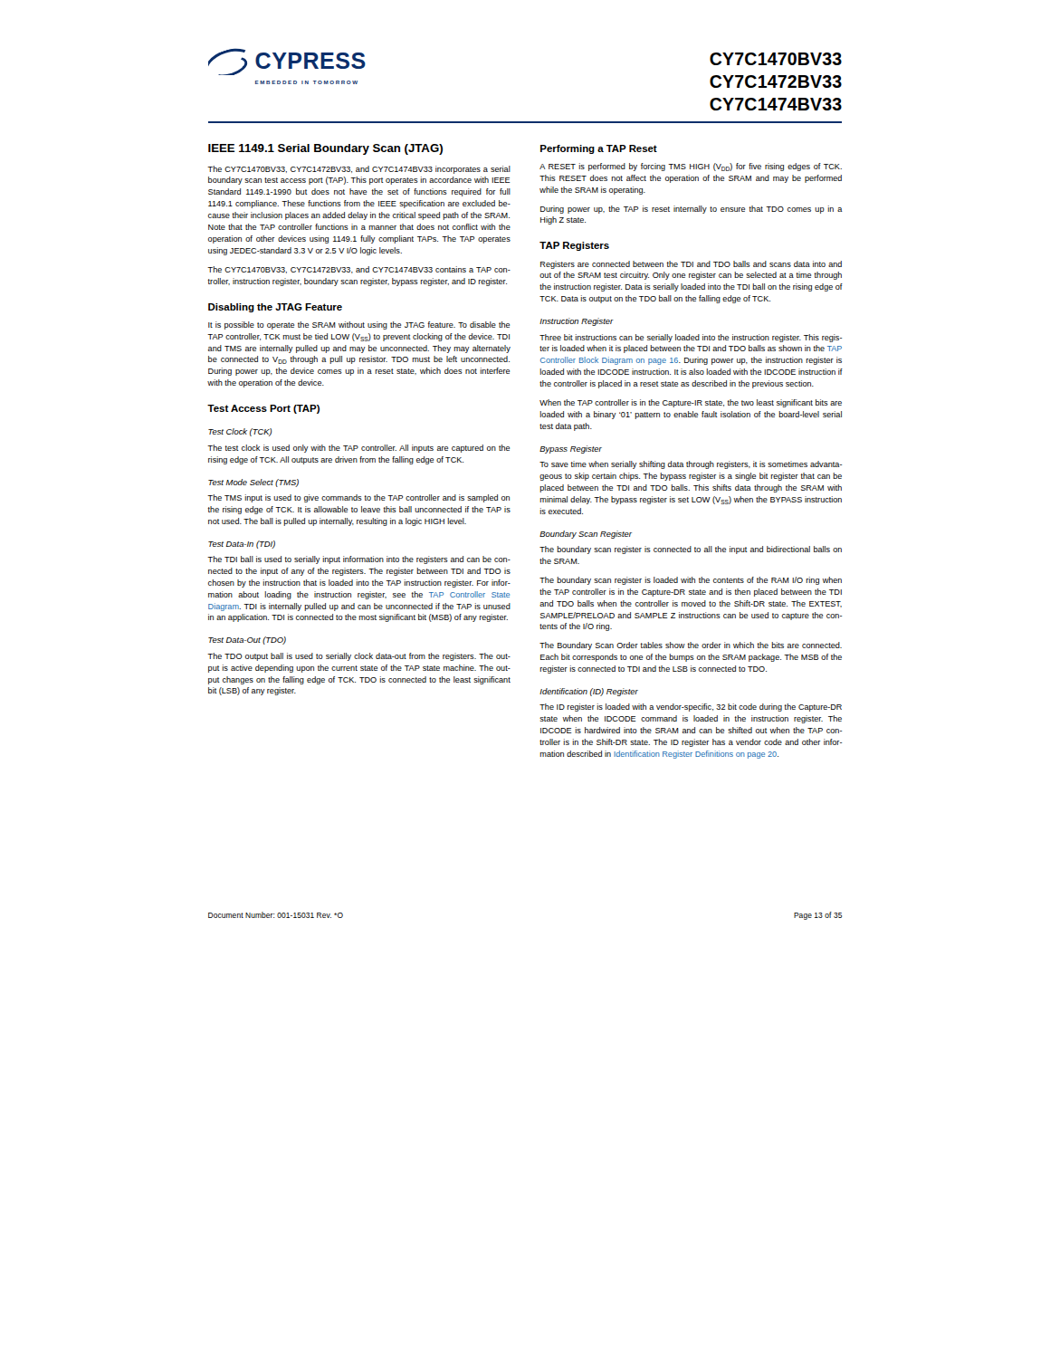CYPRESS
EMBEDDED IN TOMORROW
CY7C1470BV33
CY7C1472BV33
CY7C1474BV33
IEEE 1149.1 Serial Boundary Scan (JTAG)
The CY7C1470BV33, CY7C1472BV33, and CY7C1474BV33 incorporates a serial boundary scan test access port (TAP). This port operates in accordance with IEEE Standard 1149.1-1990 but does not have the set of functions required for full 1149.1 compliance. These functions from the IEEE specification are excluded because their inclusion places an added delay in the critical speed path of the SRAM. Note that the TAP controller functions in a manner that does not conflict with the operation of other devices using 1149.1 fully compliant TAPs. The TAP operates using JEDEC-standard 3.3 V or 2.5 V I/O logic levels.
The CY7C1470BV33, CY7C1472BV33, and CY7C1474BV33 contains a TAP controller, instruction register, boundary scan register, bypass register, and ID register.
Disabling the JTAG Feature
It is possible to operate the SRAM without using the JTAG feature. To disable the TAP controller, TCK must be tied LOW (VSS) to prevent clocking of the device. TDI and TMS are internally pulled up and may be unconnected. They may alternately be connected to VDD through a pull up resistor. TDO must be left unconnected. During power up, the device comes up in a reset state, which does not interfere with the operation of the device.
Test Access Port (TAP)
Test Clock (TCK)
The test clock is used only with the TAP controller. All inputs are captured on the rising edge of TCK. All outputs are driven from the falling edge of TCK.
Test Mode Select (TMS)
The TMS input is used to give commands to the TAP controller and is sampled on the rising edge of TCK. It is allowable to leave this ball unconnected if the TAP is not used. The ball is pulled up internally, resulting in a logic HIGH level.
Test Data-In (TDI)
The TDI ball is used to serially input information into the registers and can be connected to the input of any of the registers. The register between TDI and TDO is chosen by the instruction that is loaded into the TAP instruction register. For information about loading the instruction register, see the TAP Controller State Diagram. TDI is internally pulled up and can be unconnected if the TAP is unused in an application. TDI is connected to the most significant bit (MSB) of any register.
Test Data-Out (TDO)
The TDO output ball is used to serially clock data-out from the registers. The output is active depending upon the current state of the TAP state machine. The output changes on the falling edge of TCK. TDO is connected to the least significant bit (LSB) of any register.
Performing a TAP Reset
A RESET is performed by forcing TMS HIGH (VDD) for five rising edges of TCK. This RESET does not affect the operation of the SRAM and may be performed while the SRAM is operating.
During power up, the TAP is reset internally to ensure that TDO comes up in a High Z state.
TAP Registers
Registers are connected between the TDI and TDO balls and scans data into and out of the SRAM test circuitry. Only one register can be selected at a time through the instruction register. Data is serially loaded into the TDI ball on the rising edge of TCK. Data is output on the TDO ball on the falling edge of TCK.
Instruction Register
Three bit instructions can be serially loaded into the instruction register. This register is loaded when it is placed between the TDI and TDO balls as shown in the TAP Controller Block Diagram on page 16. During power up, the instruction register is loaded with the IDCODE instruction. It is also loaded with the IDCODE instruction if the controller is placed in a reset state as described in the previous section.
When the TAP controller is in the Capture-IR state, the two least significant bits are loaded with a binary ‘01’ pattern to enable fault isolation of the board-level serial test data path.
Bypass Register
To save time when serially shifting data through registers, it is sometimes advantageous to skip certain chips. The bypass register is a single bit register that can be placed between the TDI and TDO balls. This shifts data through the SRAM with minimal delay. The bypass register is set LOW (VSS) when the BYPASS instruction is executed.
Boundary Scan Register
The boundary scan register is connected to all the input and bidirectional balls on the SRAM.
The boundary scan register is loaded with the contents of the RAM I/O ring when the TAP controller is in the Capture-DR state and is then placed between the TDI and TDO balls when the controller is moved to the Shift-DR state. The EXTEST, SAMPLE/PRELOAD and SAMPLE Z instructions can be used to capture the contents of the I/O ring.
The Boundary Scan Order tables show the order in which the bits are connected. Each bit corresponds to one of the bumps on the SRAM package. The MSB of the register is connected to TDI and the LSB is connected to TDO.
Identification (ID) Register
The ID register is loaded with a vendor-specific, 32 bit code during the Capture-DR state when the IDCODE command is loaded in the instruction register. The IDCODE is hardwired into the SRAM and can be shifted out when the TAP controller is in the Shift-DR state. The ID register has a vendor code and other information described in Identification Register Definitions on page 20.
Document Number: 001-15031 Rev. *O
Page 13 of 35